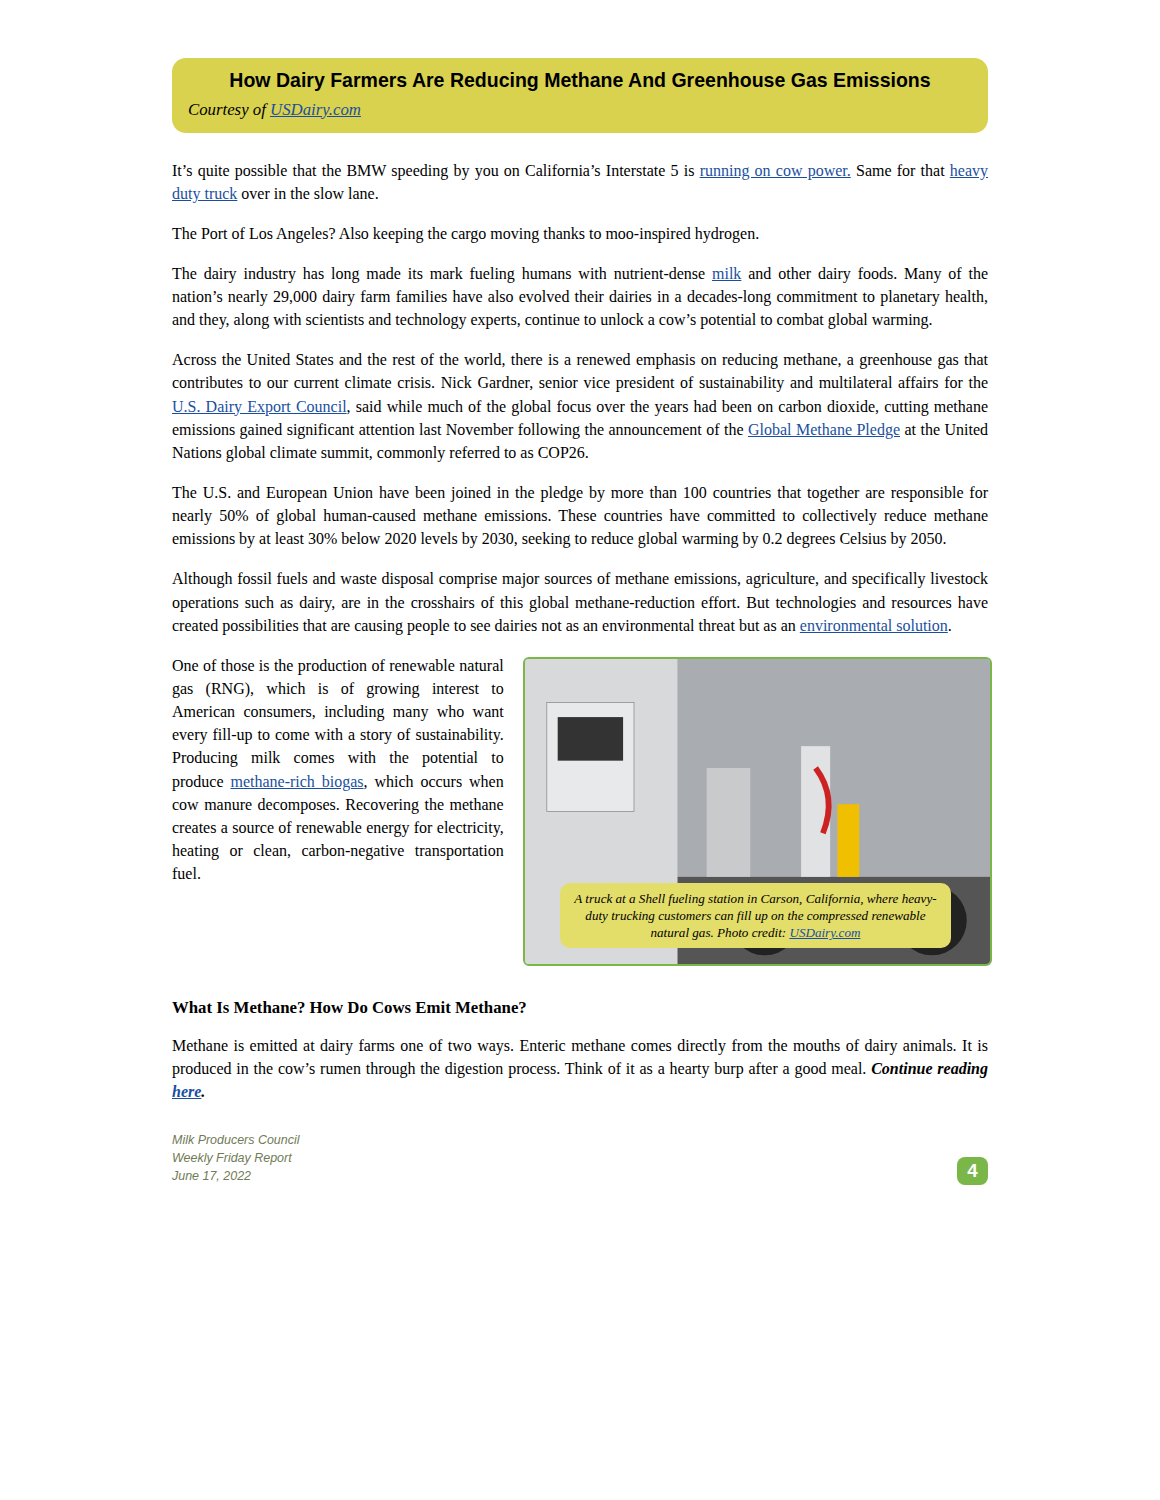How Dairy Farmers Are Reducing Methane And Greenhouse Gas Emissions
Courtesy of USDairy.com
It’s quite possible that the BMW speeding by you on California’s Interstate 5 is running on cow power. Same for that heavy duty truck over in the slow lane.
The Port of Los Angeles? Also keeping the cargo moving thanks to moo-inspired hydrogen.
The dairy industry has long made its mark fueling humans with nutrient-dense milk and other dairy foods. Many of the nation’s nearly 29,000 dairy farm families have also evolved their dairies in a decades-long commitment to planetary health, and they, along with scientists and technology experts, continue to unlock a cow’s potential to combat global warming.
Across the United States and the rest of the world, there is a renewed emphasis on reducing methane, a greenhouse gas that contributes to our current climate crisis. Nick Gardner, senior vice president of sustainability and multilateral affairs for the U.S. Dairy Export Council, said while much of the global focus over the years had been on carbon dioxide, cutting methane emissions gained significant attention last November following the announcement of the Global Methane Pledge at the United Nations global climate summit, commonly referred to as COP26.
The U.S. and European Union have been joined in the pledge by more than 100 countries that together are responsible for nearly 50% of global human-caused methane emissions. These countries have committed to collectively reduce methane emissions by at least 30% below 2020 levels by 2030, seeking to reduce global warming by 0.2 degrees Celsius by 2050.
Although fossil fuels and waste disposal comprise major sources of methane emissions, agriculture, and specifically livestock operations such as dairy, are in the crosshairs of this global methane-reduction effort. But technologies and resources have created possibilities that are causing people to see dairies not as an environmental threat but as an environmental solution.
A truck at a Shell fueling station in Carson, California, where heavy-duty trucking customers can fill up on the compressed renewable natural gas. Photo credit: USDairy.com
One of those is the production of renewable natural gas (RNG), which is of growing interest to American consumers, including many who want every fill-up to come with a story of sustainability. Producing milk comes with the potential to produce methane-rich biogas, which occurs when cow manure decomposes. Recovering the methane creates a source of renewable energy for electricity, heating or clean, carbon-negative transportation fuel.
What Is Methane? How Do Cows Emit Methane?
Methane is emitted at dairy farms one of two ways. Enteric methane comes directly from the mouths of dairy animals. It is produced in the cow’s rumen through the digestion process. Think of it as a hearty burp after a good meal. Continue reading here.
Milk Producers Council
Weekly Friday Report
June 17, 2022
4